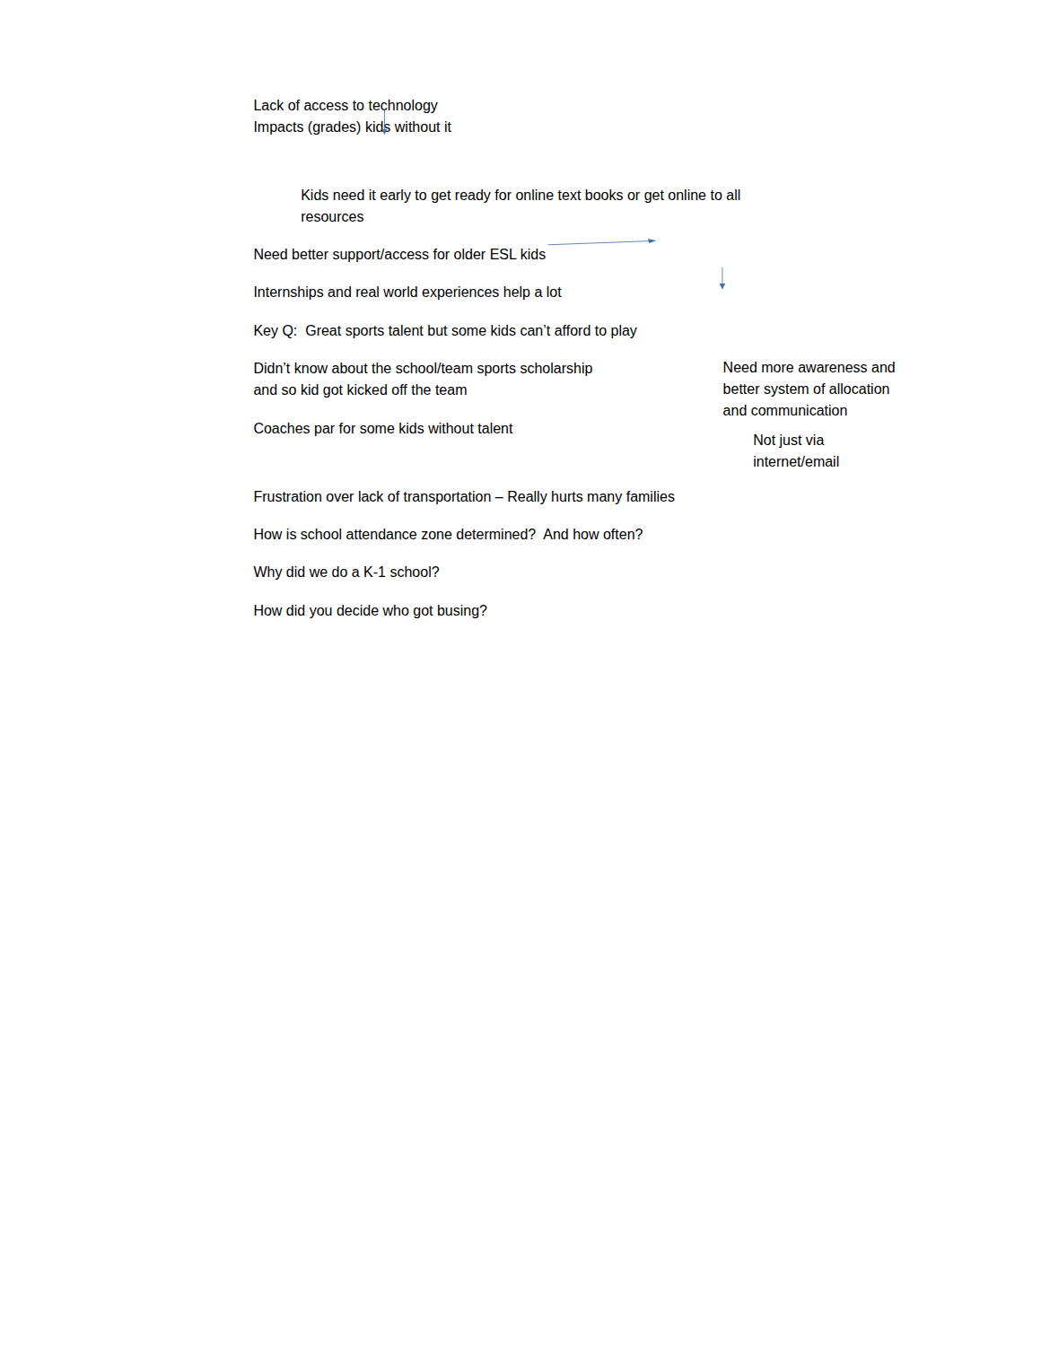Lack of access to technology
Impacts (grades) kids without it
Kids need it early to get ready for online text books or get online to all resources
Need better support/access for older ESL kids
Internships and real world experiences help a lot
Key Q: Great sports talent but some kids can’t afford to play
Didn’t know about the school/team sports scholarship
and so kid got kicked off the team
Coaches par for some kids without talent
Frustration over lack of transportation – Really hurts many families
How is school attendance zone determined? And how often?
Why did we do a K-1 school?
How did you decide who got busing?
Need more awareness and better system of allocation and communication
Not just via internet/email